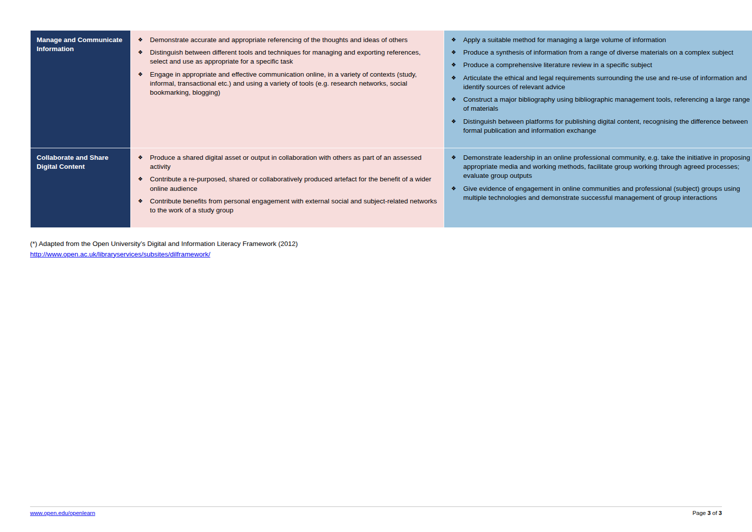| Manage and Communicate Information | Demonstrate accurate and appropriate referencing of the thoughts and ideas of others Distinguish between different tools and techniques for managing and exporting references, select and use as appropriate for a specific task Engage in appropriate and effective communication online, in a variety of contexts (study, informal, transactional etc.) and using a variety of tools (e.g. research networks, social bookmarking, blogging) | Apply a suitable method for managing a large volume of information Produce a synthesis of information from a range of diverse materials on a complex subject Produce a comprehensive literature review in a specific subject Articulate the ethical and legal requirements surrounding the use and re-use of information and identify sources of relevant advice Construct a major bibliography using bibliographic management tools, referencing a large range of materials Distinguish between platforms for publishing digital content, recognising the difference between formal publication and information exchange |
| Collaborate and Share Digital Content | Produce a shared digital asset or output in collaboration with others as part of an assessed activity Contribute a re-purposed, shared or collaboratively produced artefact for the benefit of a wider online audience Contribute benefits from personal engagement with external social and subject-related networks to the work of a study group | Demonstrate leadership in an online professional community, e.g. take the initiative in proposing appropriate media and working methods, facilitate group working through agreed processes; evaluate group outputs Give evidence of engagement in online communities and professional (subject) groups using multiple technologies and demonstrate successful management of group interactions |
(*) Adapted from the Open University’s Digital and Information Literacy Framework (2012)
http://www.open.ac.uk/libraryservices/subsites/dilframework/
www.open.edu/openlearn Page 3 of 3